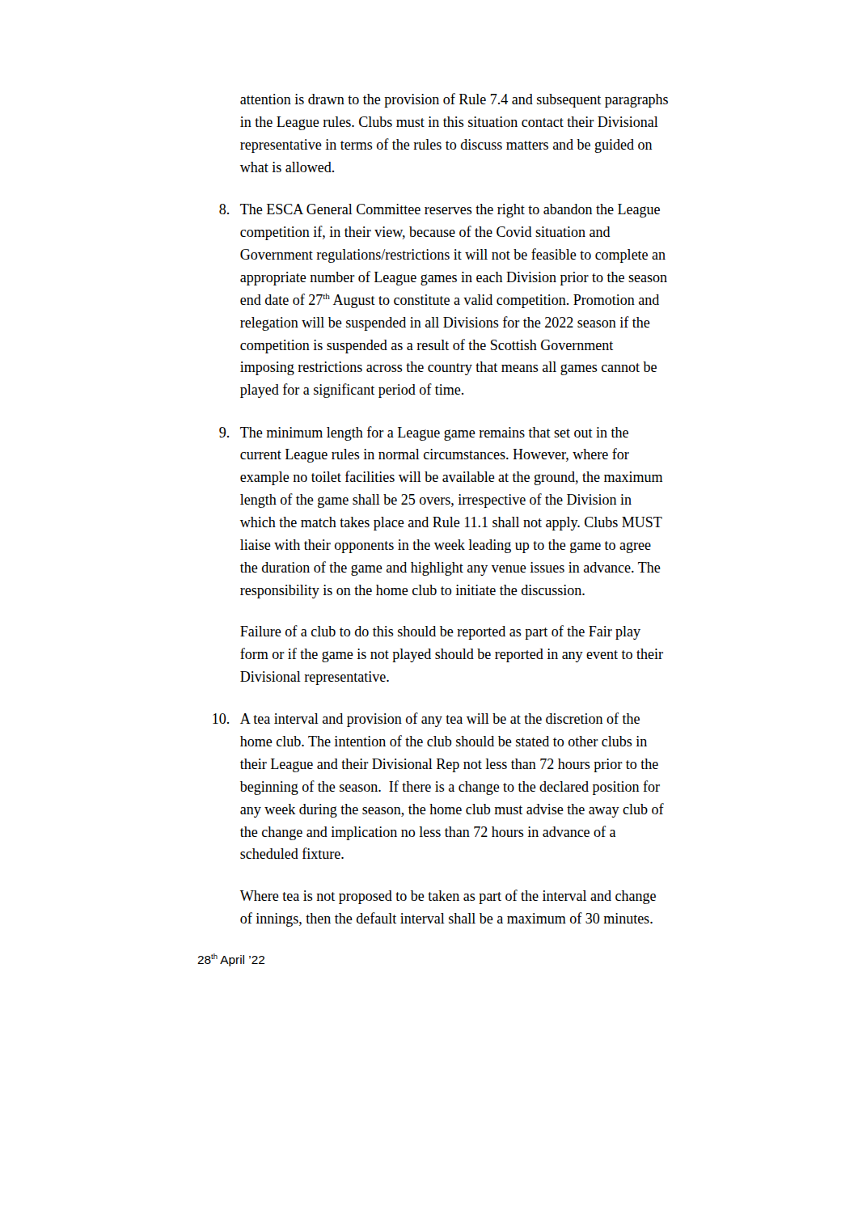attention is drawn to the provision of Rule 7.4 and subsequent paragraphs in the League rules. Clubs must in this situation contact their Divisional representative in terms of the rules to discuss matters and be guided on what is allowed.
8.
The ESCA General Committee reserves the right to abandon the League competition if, in their view, because of the Covid situation and Government regulations/restrictions it will not be feasible to complete an appropriate number of League games in each Division prior to the season end date of 27th August to constitute a valid competition. Promotion and relegation will be suspended in all Divisions for the 2022 season if the competition is suspended as a result of the Scottish Government imposing restrictions across the country that means all games cannot be played for a significant period of time.
9.
The minimum length for a League game remains that set out in the current League rules in normal circumstances. However, where for example no toilet facilities will be available at the ground, the maximum length of the game shall be 25 overs, irrespective of the Division in which the match takes place and Rule 11.1 shall not apply. Clubs MUST liaise with their opponents in the week leading up to the game to agree the duration of the game and highlight any venue issues in advance. The responsibility is on the home club to initiate the discussion.
Failure of a club to do this should be reported as part of the Fair play form or if the game is not played should be reported in any event to their Divisional representative.
10.
A tea interval and provision of any tea will be at the discretion of the home club. The intention of the club should be stated to other clubs in their League and their Divisional Rep not less than 72 hours prior to the beginning of the season. If there is a change to the declared position for any week during the season, the home club must advise the away club of the change and implication no less than 72 hours in advance of a scheduled fixture.
Where tea is not proposed to be taken as part of the interval and change of innings, then the default interval shall be a maximum of 30 minutes.
28th April ’22